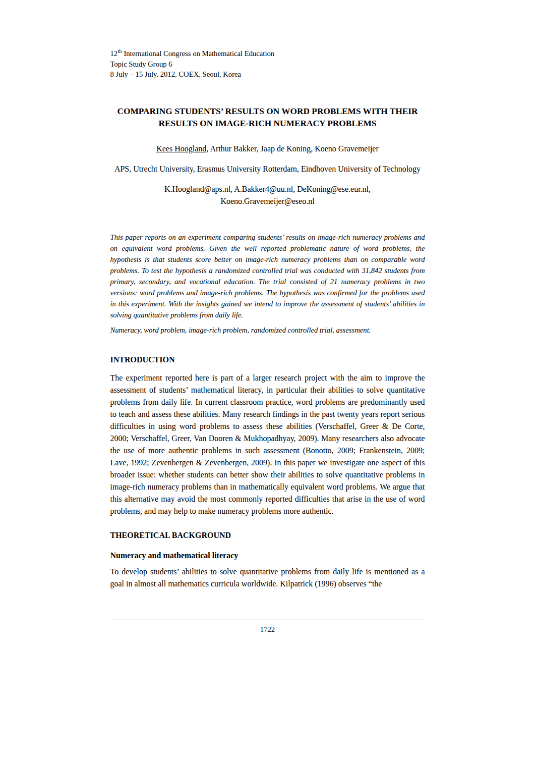12th International Congress on Mathematical Education
Topic Study Group 6
8 July – 15 July, 2012, COEX, Seoul, Korea
Comparing Students’ Results on Word Problems with Their Results on Image-Rich Numeracy Problems
Kees Hoogland, Arthur Bakker, Jaap de Koning, Koeno Gravemeijer
APS, Utrecht University, Erasmus University Rotterdam, Eindhoven University of Technology
K.Hoogland@aps.nl, A.Bakker4@uu.nl, DeKoning@ese.eur.nl,
Koeno.Gravemeijer@eseo.nl
This paper reports on an experiment comparing students’ results on image-rich numeracy problems and on equivalent word problems. Given the well reported problematic nature of word problems, the hypothesis is that students score better on image-rich numeracy problems than on comparable word problems. To test the hypothesis a randomized controlled trial was conducted with 31,842 students from primary, secondary, and vocational education. The trial consisted of 21 numeracy problems in two versions: word problems and image-rich problems. The hypothesis was confirmed for the problems used in this experiment. With the insights gained we intend to improve the assessment of students’ abilities in solving quantitative problems from daily life.
Numeracy, word problem, image-rich problem, randomized controlled trial, assessment.
Introduction
The experiment reported here is part of a larger research project with the aim to improve the assessment of students’ mathematical literacy, in particular their abilities to solve quantitative problems from daily life. In current classroom practice, word problems are predominantly used to teach and assess these abilities. Many research findings in the past twenty years report serious difficulties in using word problems to assess these abilities (Verschaffel, Greer & De Corte, 2000; Verschaffel, Greer, Van Dooren & Mukhopadhyay, 2009). Many researchers also advocate the use of more authentic problems in such assessment (Bonotto, 2009; Frankenstein, 2009; Lave, 1992; Zevenbergen & Zevenbergen, 2009). In this paper we investigate one aspect of this broader issue: whether students can better show their abilities to solve quantitative problems in image-rich numeracy problems than in mathematically equivalent word problems. We argue that this alternative may avoid the most commonly reported difficulties that arise in the use of word problems, and may help to make numeracy problems more authentic.
Theoretical Background
Numeracy and mathematical literacy
To develop students’ abilities to solve quantitative problems from daily life is mentioned as a goal in almost all mathematics curricula worldwide. Kilpatrick (1996) observes “the
1722